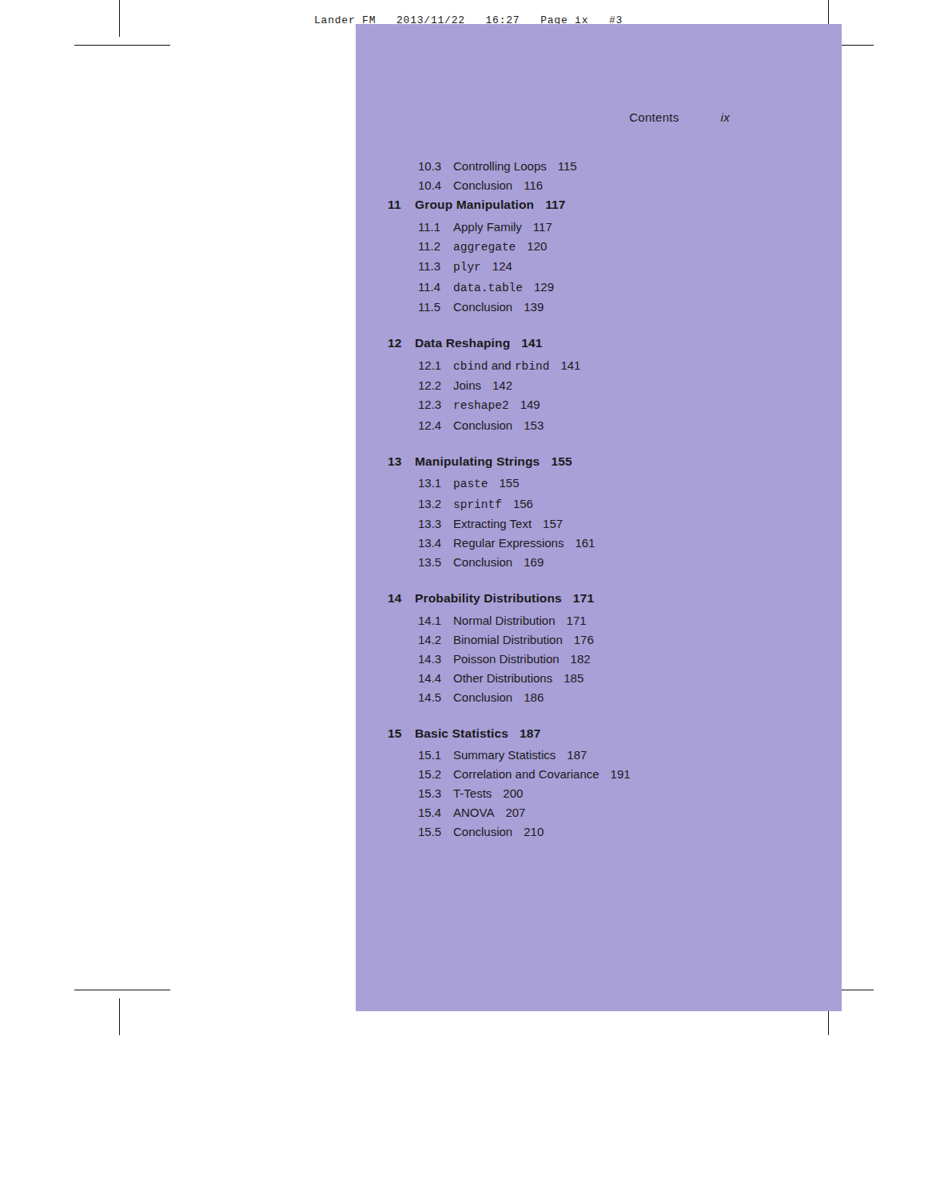Lander_FM 2013/11/22 16:27 Page ix #3
Contents ix
10.3 Controlling Loops115
10.4 Conclusion116
11 Group Manipulation117
11.1 Apply Family117
11.2 aggregate120
11.3 plyr124
11.4 data.table129
11.5 Conclusion139
12 Data Reshaping141
12.1 cbind and rbind141
12.2 Joins142
12.3 reshape2149
12.4 Conclusion153
13 Manipulating Strings155
13.1 paste155
13.2 sprintf156
13.3 Extracting Text157
13.4 Regular Expressions161
13.5 Conclusion169
14 Probability Distributions171
14.1 Normal Distribution171
14.2 Binomial Distribution176
14.3 Poisson Distribution182
14.4 Other Distributions185
14.5 Conclusion186
15 Basic Statistics187
15.1 Summary Statistics187
15.2 Correlation and Covariance191
15.3 T-Tests200
15.4 ANOVA207
15.5 Conclusion210